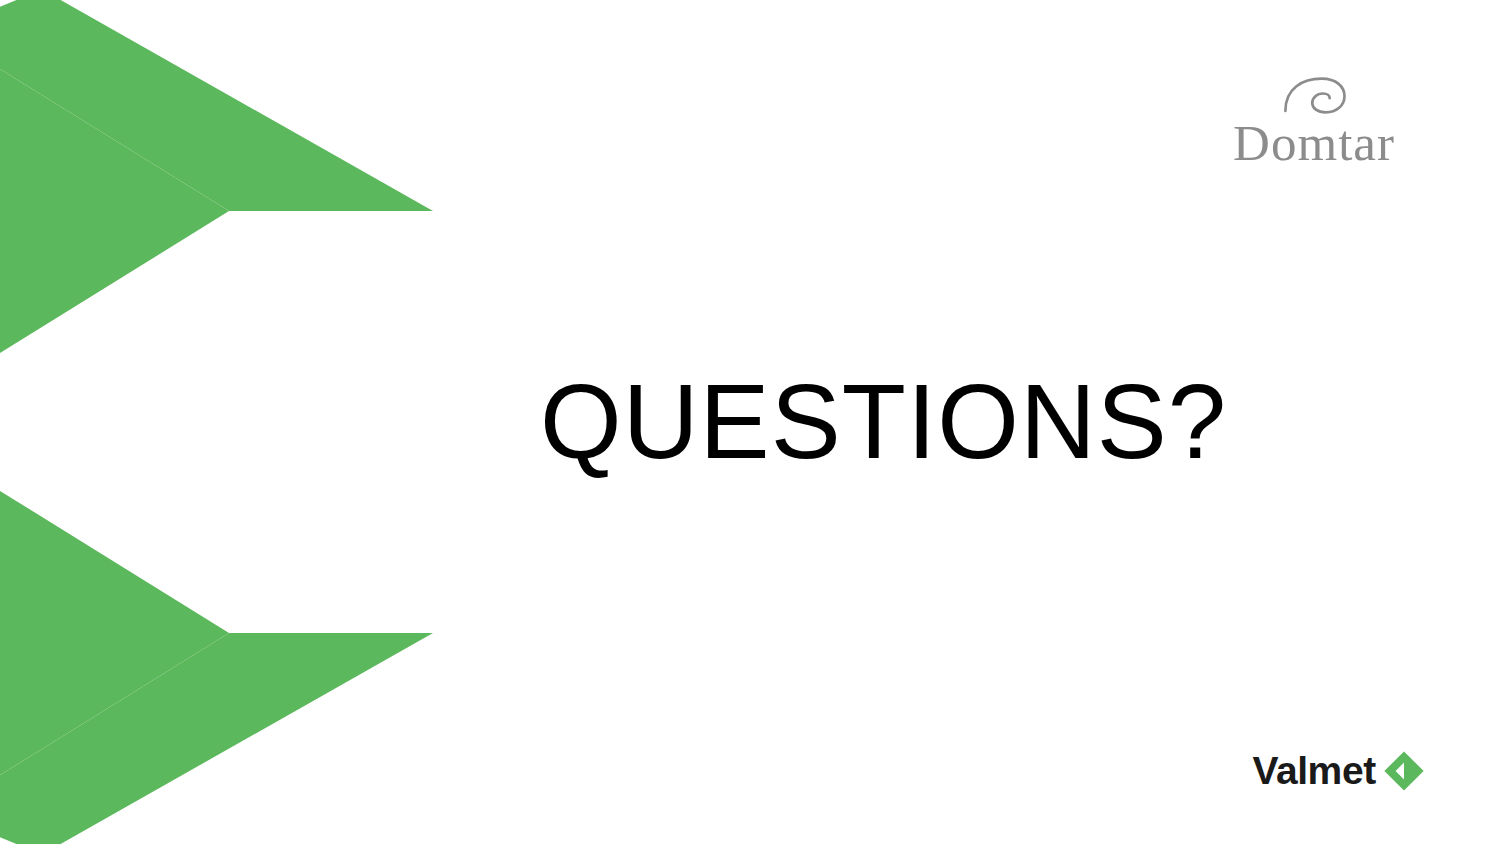Domtar
QUESTIONS?
Valmet